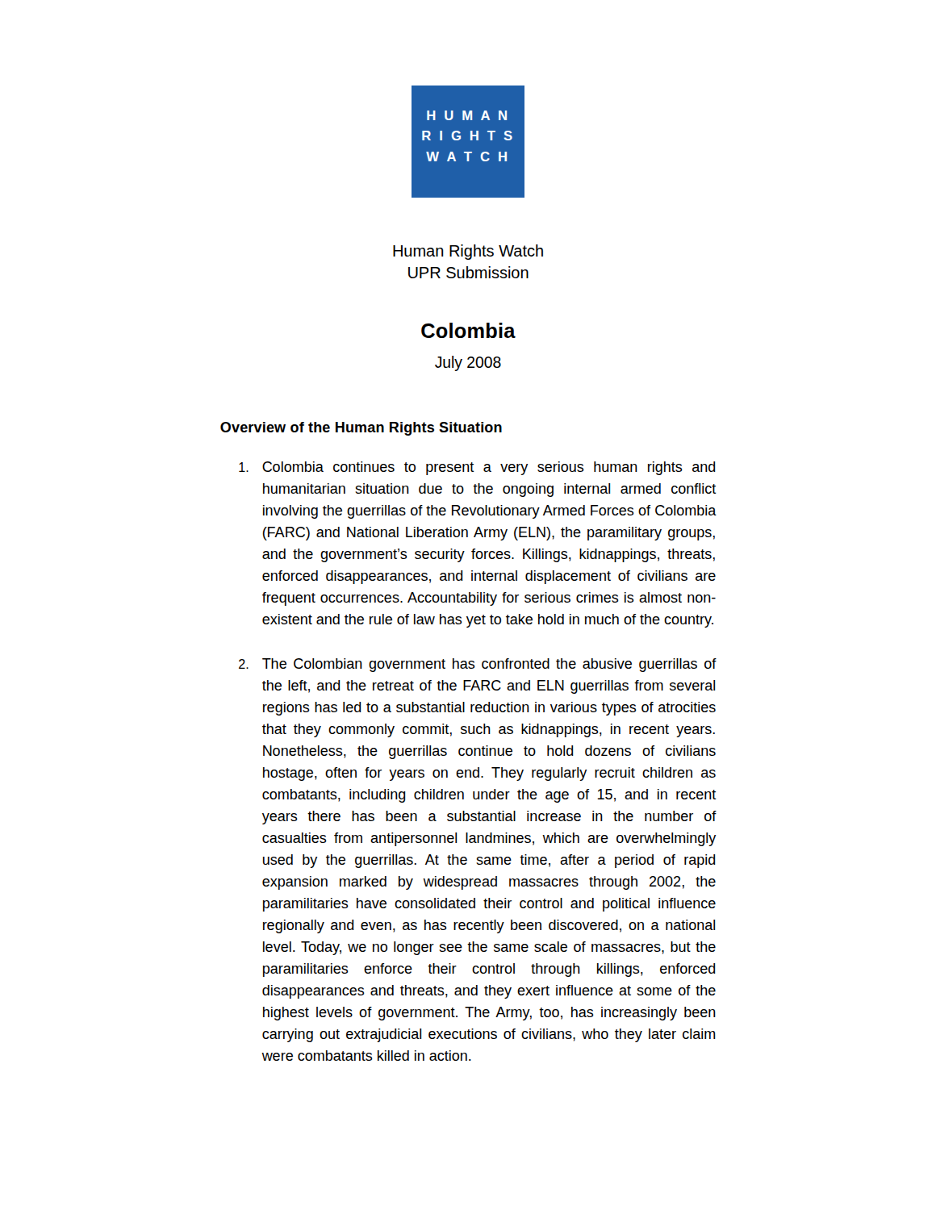H U M A N R I G H T S W A T C H
Human Rights Watch
UPR Submission
Colombia
July 2008
Overview of the Human Rights Situation
Colombia continues to present a very serious human rights and humanitarian situation due to the ongoing internal armed conflict involving the guerrillas of the Revolutionary Armed Forces of Colombia (FARC) and National Liberation Army (ELN), the paramilitary groups, and the government’s security forces. Killings, kidnappings, threats, enforced disappearances, and internal displacement of civilians are frequent occurrences. Accountability for serious crimes is almost non-existent and the rule of law has yet to take hold in much of the country.
The Colombian government has confronted the abusive guerrillas of the left, and the retreat of the FARC and ELN guerrillas from several regions has led to a substantial reduction in various types of atrocities that they commonly commit, such as kidnappings, in recent years. Nonetheless, the guerrillas continue to hold dozens of civilians hostage, often for years on end. They regularly recruit children as combatants, including children under the age of 15, and in recent years there has been a substantial increase in the number of casualties from antipersonnel landmines, which are overwhelmingly used by the guerrillas. At the same time, after a period of rapid expansion marked by widespread massacres through 2002, the paramilitaries have consolidated their control and political influence regionally and even, as has recently been discovered, on a national level. Today, we no longer see the same scale of massacres, but the paramilitaries enforce their control through killings, enforced disappearances and threats, and they exert influence at some of the highest levels of government. The Army, too, has increasingly been carrying out extrajudicial executions of civilians, who they later claim were combatants killed in action.